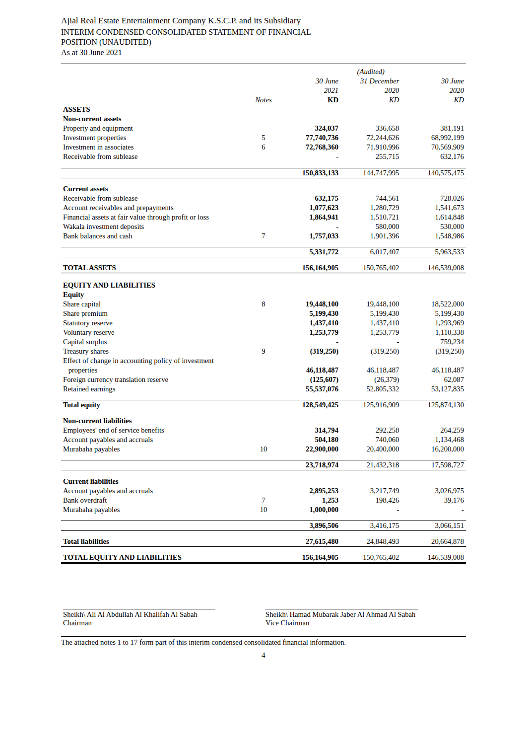Ajial Real Estate Entertainment Company K.S.C.P. and its Subsidiary
INTERIM CONDENSED CONSOLIDATED STATEMENT OF FINANCIAL
POSITION (UNAUDITED)
As at 30 June 2021
| | | | (Audited) | |
| --- | --- | --- | --- | --- |
| | | 30 June | 31 December | 30 June |
| | | 2021 | 2020 | 2020 |
| | Notes | KD | KD | KD |
| ASSETS | | | | |
| Non-current assets | | | | |
| Property and equipment | | 324,037 | 336,658 | 381,191 |
| Investment properties | 5 | 77,740,736 | 72,244,626 | 68,992,199 |
| Investment in associates | 6 | 72,768,360 | 71,910,996 | 70,569,909 |
| Receivable from sublease | | - | 255,715 | 632,176 |
| | | 150,833,133 | 144,747,995 | 140,575,475 |
| Current assets | | | | |
| Receivable from sublease | | 632,175 | 744,561 | 728,026 |
| Account receivables and prepayments | | 1,077,623 | 1,280,729 | 1,541,673 |
| Financial assets at fair value through profit or loss | | 1,864,941 | 1,510,721 | 1,614,848 |
| Wakala investment deposits | | - | 580,000 | 530,000 |
| Bank balances and cash | 7 | 1,757,033 | 1,901,396 | 1,548,986 |
| | | 5,331,772 | 6,017,407 | 5,963,533 |
| TOTAL ASSETS | | 156,164,905 | 150,765,402 | 146,539,008 |
| EQUITY AND LIABILITIES | | | | |
| Equity | | | | |
| Share capital | 8 | 19,448,100 | 19,448,100 | 18,522,000 |
| Share premium | | 5,199,430 | 5,199,430 | 5,199,430 |
| Statutory reserve | | 1,437,410 | 1,437,410 | 1,293,969 |
| Voluntary reserve | | 1,253,779 | 1,253,779 | 1,110,338 |
| Capital surplus | | - | - | 759,234 |
| Treasury shares | 9 | (319,250) | (319,250) | (319,250) |
| Effect of change in accounting policy of investment | | | | |
| properties | | 46,118,487 | 46,118,487 | 46,118,487 |
| Foreign currency translation reserve | | (125,607) | (26,379) | 62,087 |
| Retained earnings | | 55,537,076 | 52,805,332 | 53,127,835 |
| Total equity | | 128,549,425 | 125,916,909 | 125,874,130 |
| Non-current liabilities | | | | |
| Employees' end of service benefits | | 314,794 | 292,258 | 264,259 |
| Account payables and accruals | | 504,180 | 740,060 | 1,134,468 |
| Murabaha payables | 10 | 22,900,000 | 20,400,000 | 16,200,000 |
| | | 23,718,974 | 21,432,318 | 17,598,727 |
| Current liabilities | | | | |
| Account payables and accruals | | 2,895,253 | 3,217,749 | 3,026,975 |
| Bank overdraft | 7 | 1,253 | 198,426 | 39,176 |
| Murabaha payables | 10 | 1,000,000 | - | - |
| | | 3,896,506 | 3,416,175 | 3,066,151 |
| Total liabilities | | 27,615,480 | 24,848,493 | 20,664,878 |
| TOTAL EQUITY AND LIABILITIES | | 156,164,905 | 150,765,402 | 146,539,008 |
| Sheikh\ Ali Al Abdullah Al Khalifah Al Sabah Chairman | Sheikh\ Hamad Mubarak Jaber Al Ahmad Al Sabah Vice Chairman |
The attached notes 1 to 17 form part of this interim condensed consolidated financial information.
4